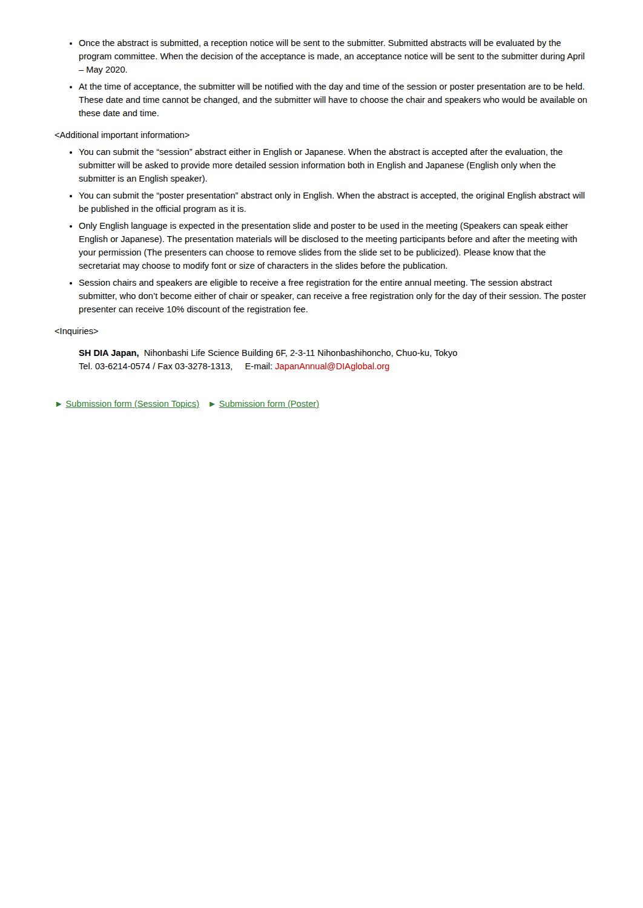Once the abstract is submitted, a reception notice will be sent to the submitter. Submitted abstracts will be evaluated by the program committee. When the decision of the acceptance is made, an acceptance notice will be sent to the submitter during April – May 2020.
At the time of acceptance, the submitter will be notified with the day and time of the session or poster presentation are to be held. These date and time cannot be changed, and the submitter will have to choose the chair and speakers who would be available on these date and time.
<Additional important information>
You can submit the “session” abstract either in English or Japanese. When the abstract is accepted after the evaluation, the submitter will be asked to provide more detailed session information both in English and Japanese (English only when the submitter is an English speaker).
You can submit the “poster presentation” abstract only in English. When the abstract is accepted, the original English abstract will be published in the official program as it is.
Only English language is expected in the presentation slide and poster to be used in the meeting (Speakers can speak either English or Japanese). The presentation materials will be disclosed to the meeting participants before and after the meeting with your permission (The presenters can choose to remove slides from the slide set to be publicized). Please know that the secretariat may choose to modify font or size of characters in the slides before the publication.
Session chairs and speakers are eligible to receive a free registration for the entire annual meeting. The session abstract submitter, who don’t become either of chair or speaker, can receive a free registration only for the day of their session. The poster presenter can receive 10% discount of the registration fee.
<Inquiries>
SH DIA Japan, Nihonbashi Life Science Building 6F, 2-3-11 Nihonbashihoncho, Chuo-ku, Tokyo
Tel. 03-6214-0574 / Fax 03-3278-1313, E-mail: JapanAnnual@DIAglobal.org
► Submission form (Session Topics) ► Submission form (Poster)